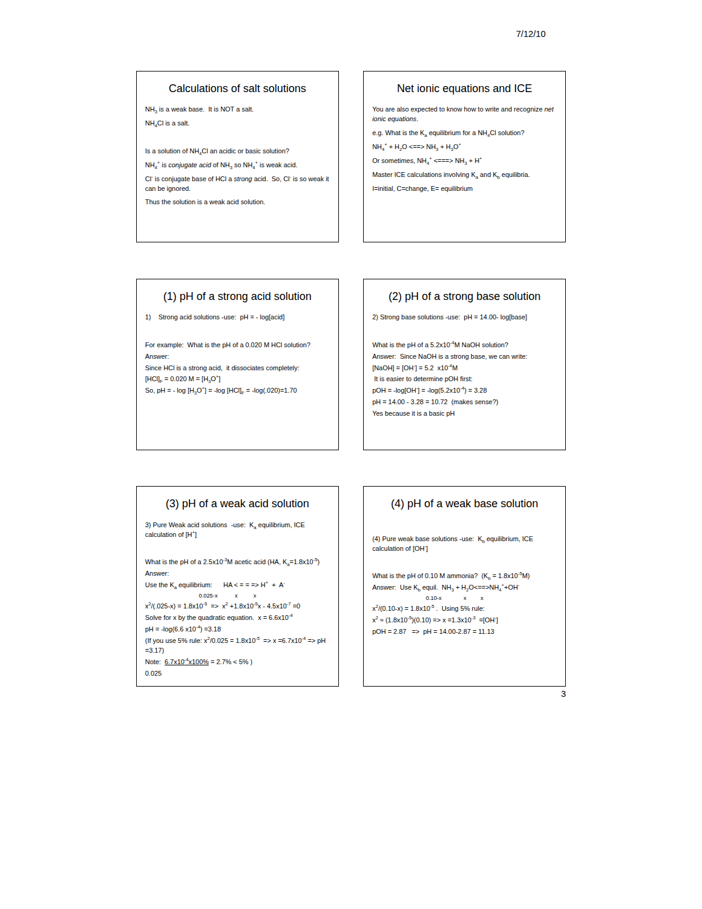7/12/10
Calculations of salt solutions
NH3 is a weak base. It is NOT a salt.
NH4Cl is a salt.
Is a solution of NH4Cl an acidic or basic solution?
NH4+ is conjugate acid of NH3 so NH4+ is weak acid.
Cl- is conjugate base of HCl a strong acid. So, Cl- is so weak it can be ignored.
Thus the solution is a weak acid solution.
Net ionic equations and ICE
You are also expected to know how to write and recognize net ionic equations.
e.g. What is the Ka equilibrium for a NH4Cl solution?
NH4+ + H2O <==> NH3 + H3O+
Or sometimes, NH4+ <===> NH3 + H+
Master ICE calculations involving Ka and Kb equilibria.
I=initial, C=change, E= equilibrium
(1) pH of a strong acid solution
1) Strong acid solutions -use: pH = - log[acid]
For example: What is the pH of a 0.020 M HCl solution?
Answer:
Since HCl is a strong acid, it dissociates completely:
[HCl]F = 0.020 M = [H3O+]
So, pH = - log [H3O+] = -log [HCl]F = -log(.020)=1.70
(2) pH of a strong base solution
2) Strong base solutions -use: pH = 14.00- log[base]
What is the pH of a 5.2x10-4M NaOH solution?
Answer: Since NaOH is a strong base, we can write:
[NaOH] = [OH-] = 5.2 x10-4M
It is easier to determine pOH first:
pOH = -log[OH-] = -log(5.2x10-4) = 3.28
pH = 14.00 - 3.28 = 10.72 (makes sense?)
Yes because it is a basic pH
(3) pH of a weak acid solution
3) Pure Weak acid solutions -use: Ka equilibrium, ICE calculation of [H+]
What is the pH of a 2.5x10-3M acetic acid (HA, Ka=1.8x10-5)
Answer:
Use the Ka equilibrium: HA < = = => H+ + A-
0.025-x x x
x2/(.025-x) = 1.8x10-5 => x2 +1.8x10-5x - 4.5x10-7 =0
Solve for x by the quadratic equation. x = 6.6x10-4
pH = -log(6.6 x10-4) =3.18
(If you use 5% rule: x2/0.025 = 1.8x10-5 => x =6.7x10-4 => pH =3.17)
Note: 6.7x10-4x100% = 2.7% < 5% )
0.025
(4) pH of a weak base solution
(4) Pure weak base solutions -use: Kb equilibrium, ICE calculation of [OH-]
What is the pH of 0.10 M ammonia? (Kb = 1.8x10-5M)
Answer: Use Kb equil. NH3 + H2O<==>NH4++OH-
0.10-x x x
x2/(0.10-x) = 1.8x10-5 . Using 5% rule:
x2 ≈ (1.8x10-5)(0.10) => x =1.3x10-3 =[OH-]
pOH = 2.87 => pH = 14.00-2.87 = 11.13
3